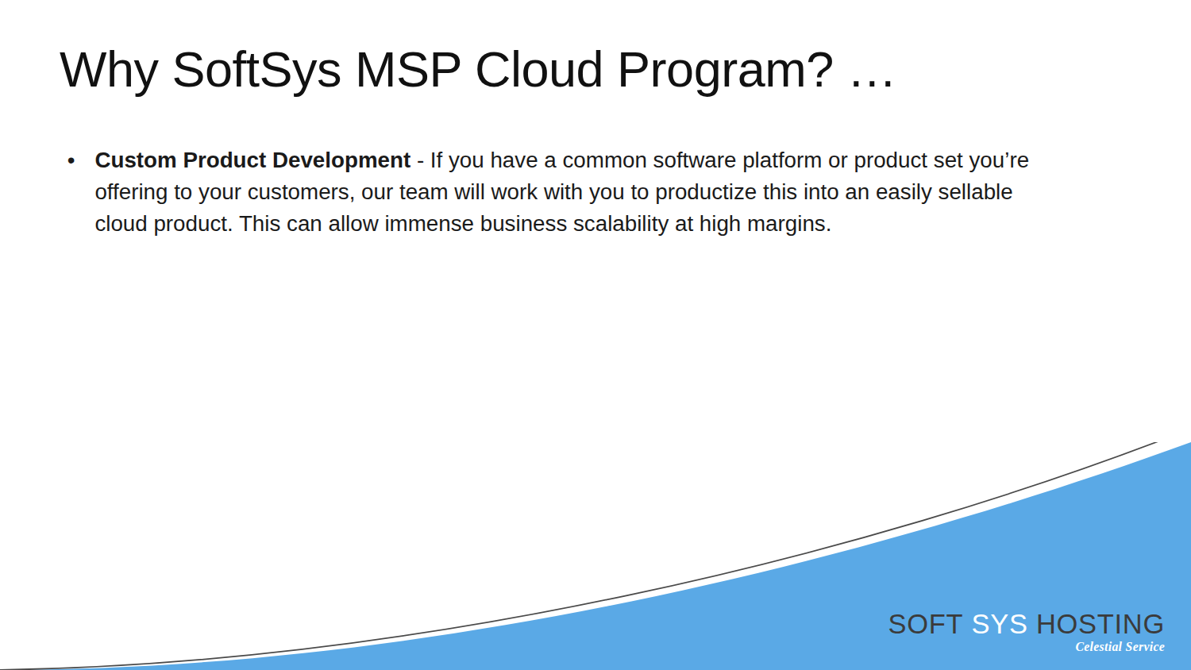Why SoftSys MSP Cloud Program? …
Custom Product Development - If you have a common software platform or product set you’re offering to your customers, our team will work with you to productize this into an easily sellable cloud product. This can allow immense business scalability at high margins.
SOFT SYS HOSTING
Celestial Service